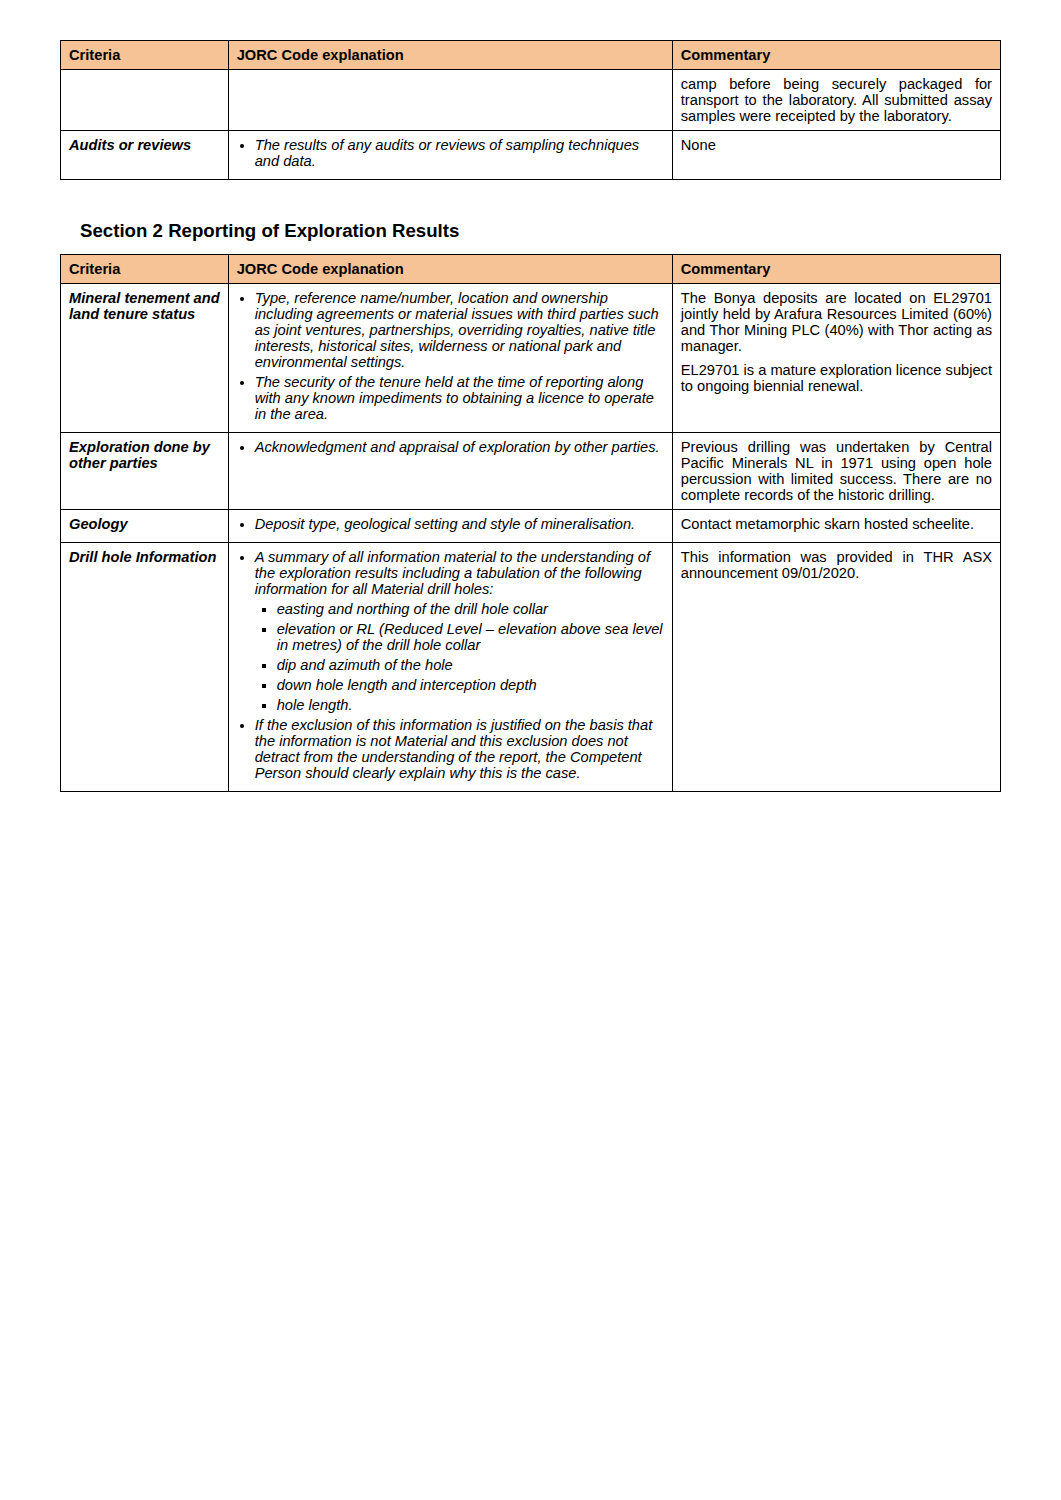| Criteria | JORC Code explanation | Commentary |
| --- | --- | --- |
| | | camp before being securely packaged for transport to the laboratory. All submitted assay samples were receipted by the laboratory. |
| Audits or reviews | The results of any audits or reviews of sampling techniques and data. | None |
Section 2 Reporting of Exploration Results
| Criteria | JORC Code explanation | Commentary |
| --- | --- | --- |
| Mineral tenement and land tenure status | Type, reference name/number, location and ownership including agreements or material issues with third parties such as joint ventures, partnerships, overriding royalties, native title interests, historical sites, wilderness or national park and environmental settings. The security of the tenure held at the time of reporting along with any known impediments to obtaining a licence to operate in the area. | The Bonya deposits are located on EL29701 jointly held by Arafura Resources Limited (60%) and Thor Mining PLC (40%) with Thor acting as manager. EL29701 is a mature exploration licence subject to ongoing biennial renewal. |
| Exploration done by other parties | Acknowledgment and appraisal of exploration by other parties. | Previous drilling was undertaken by Central Pacific Minerals NL in 1971 using open hole percussion with limited success. There are no complete records of the historic drilling. |
| Geology | Deposit type, geological setting and style of mineralisation. | Contact metamorphic skarn hosted scheelite. |
| Drill hole Information | A summary of all information material to the understanding of the exploration results including a tabulation of the following information for all Material drill holes: easting and northing of the drill hole collar elevation or RL (Reduced Level – elevation above sea level in metres) of the drill hole collar dip and azimuth of the hole down hole length and interception depth hole length. If the exclusion of this information is justified on the basis that the information is not Material and this exclusion does not detract from the understanding of the report, the Competent Person should clearly explain why this is the case. | This information was provided in THR ASX announcement 09/01/2020. |